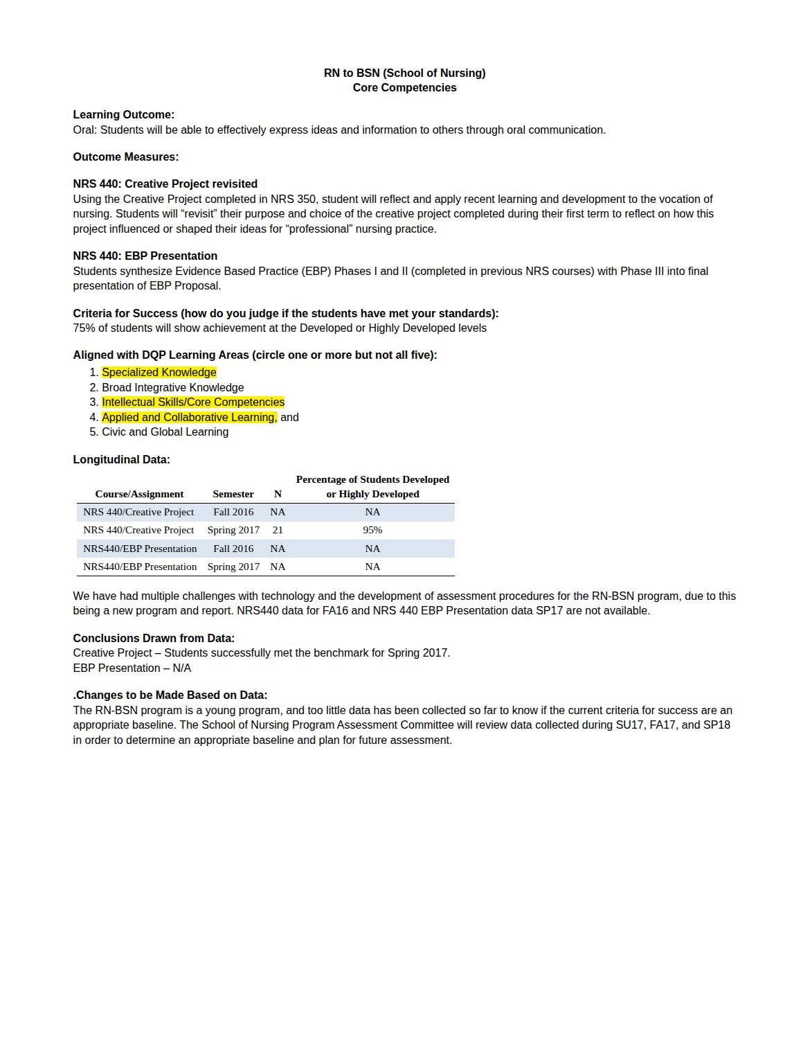RN to BSN (School of Nursing)
Core Competencies
Learning Outcome:
Oral: Students will be able to effectively express ideas and information to others through oral communication.
Outcome Measures:
NRS 440: Creative Project revisited
Using the Creative Project completed in NRS 350, student will reflect and apply recent learning and development to the vocation of nursing. Students will “revisit” their purpose and choice of the creative project completed during their first term to reflect on how this project influenced or shaped their ideas for “professional” nursing practice.
NRS 440: EBP Presentation
Students synthesize Evidence Based Practice (EBP) Phases I and II (completed in previous NRS courses) with Phase III into final presentation of EBP Proposal.
Criteria for Success (how do you judge if the students have met your standards):
75% of students will show achievement at the Developed or Highly Developed levels
Aligned with DQP Learning Areas (circle one or more but not all five):
Specialized Knowledge
Broad Integrative Knowledge
Intellectual Skills/Core Competencies
Applied and Collaborative Learning, and
Civic and Global Learning
Longitudinal Data:
| Course/Assignment | Semester | N | Percentage of Students Developed or Highly Developed |
| --- | --- | --- | --- |
| NRS 440/Creative Project | Fall 2016 | NA | NA |
| NRS 440/Creative Project | Spring 2017 | 21 | 95% |
| NRS440/EBP Presentation | Fall 2016 | NA | NA |
| NRS440/EBP Presentation | Spring 2017 | NA | NA |
We have had multiple challenges with technology and the development of assessment procedures for the RN-BSN program, due to this being a new program and report. NRS440 data for FA16 and NRS 440 EBP Presentation data SP17 are not available.
Conclusions Drawn from Data:
Creative Project – Students successfully met the benchmark for Spring 2017.
EBP Presentation – N/A
.Changes to be Made Based on Data:
The RN-BSN program is a young program, and too little data has been collected so far to know if the current criteria for success are an appropriate baseline. The School of Nursing Program Assessment Committee will review data collected during SU17, FA17, and SP18 in order to determine an appropriate baseline and plan for future assessment.